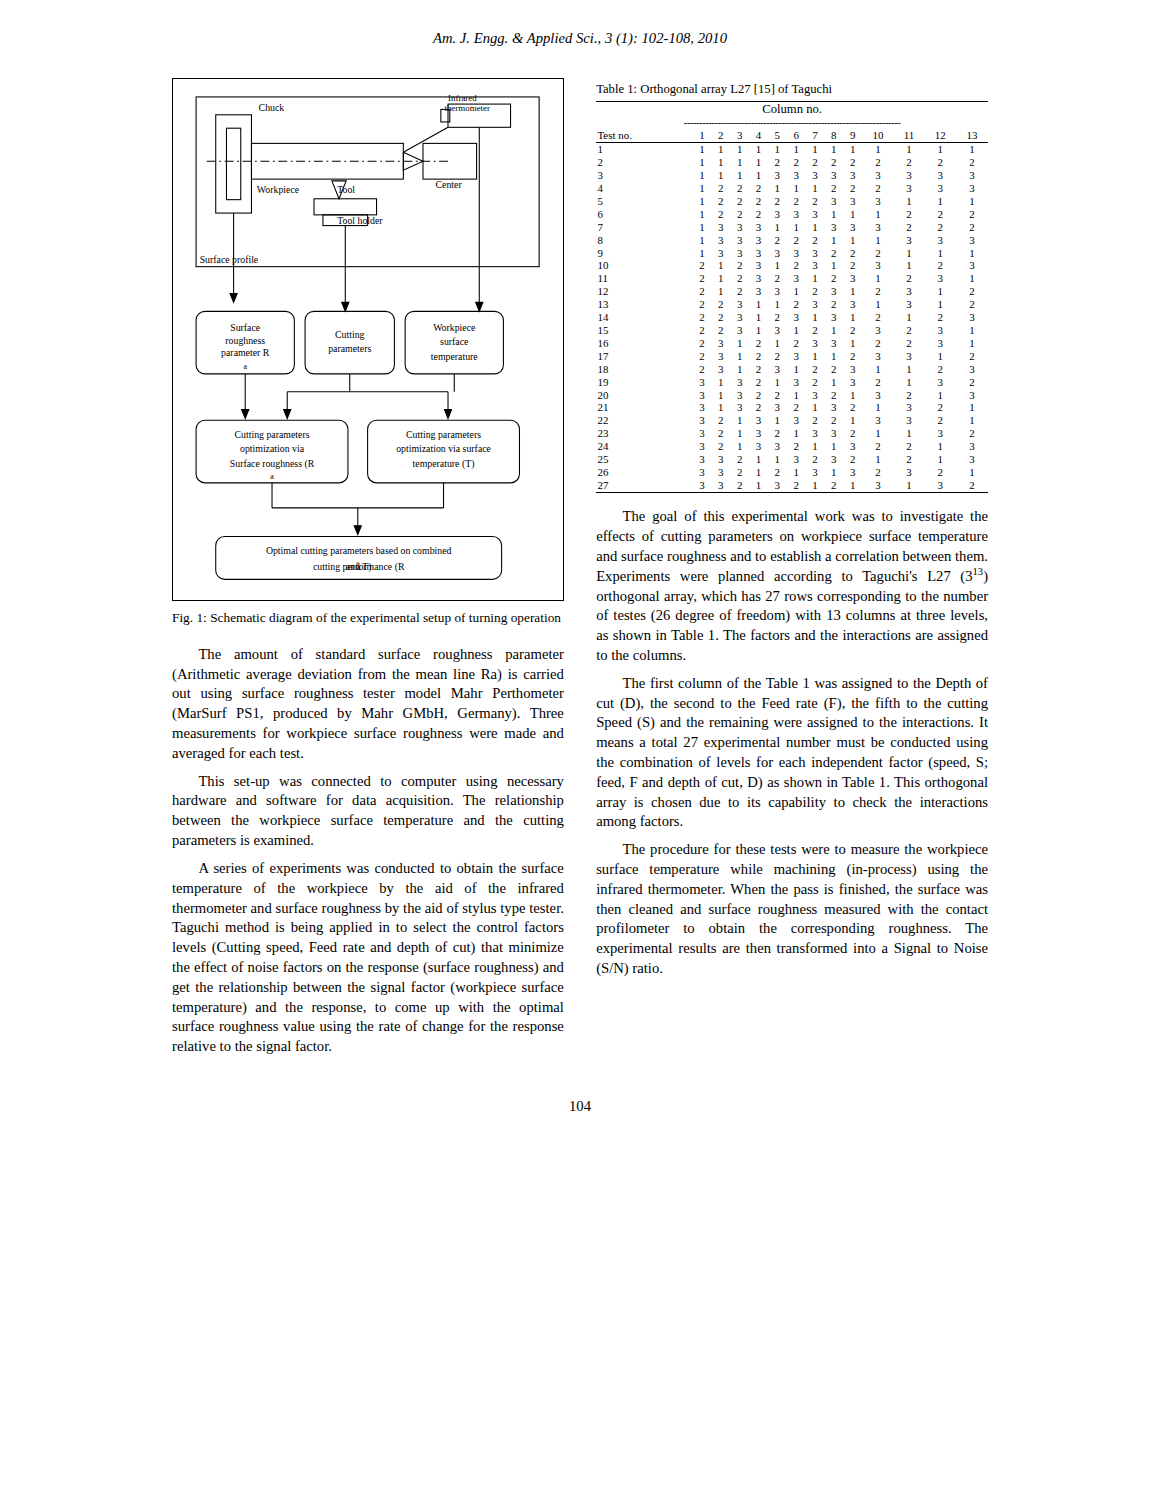Am. J. Engg. & Applied Sci., 3 (1): 102-108, 2010
Chuck Infrared thermometer Workpiece Tool Center Tool holder Surface profile Surface roughness parameter R a Cutting parameters Workpiece surface temperature Cutting parameters optimization via Surface roughness (R a Cutting parameters optimization via surface temperature (T) Optimal cutting parameters based on combined cutting performance (R a and T)
Fig. 1: Schematic diagram of the experimental setup of turning operation
The amount of standard surface roughness parameter (Arithmetic average deviation from the mean line Ra) is carried out using surface roughness tester model Mahr Perthometer (MarSurf PS1, produced by Mahr GMbH, Germany). Three measurements for workpiece surface roughness were made and averaged for each test.
This set-up was connected to computer using necessary hardware and software for data acquisition. The relationship between the workpiece surface temperature and the cutting parameters is examined.
A series of experiments was conducted to obtain the surface temperature of the workpiece by the aid of the infrared thermometer and surface roughness by the aid of stylus type tester. Taguchi method is being applied in to select the control factors levels (Cutting speed, Feed rate and depth of cut) that minimize the effect of noise factors on the response (surface roughness) and get the relationship between the signal factor (workpiece surface temperature) and the response, to come up with the optimal surface roughness value using the rate of change for the response relative to the signal factor.
Table 1: Orthogonal array L27 [15] of Taguchi
| Column no. |
| ----------------------------------------------------------------------- |
| Test no. | 1 | 2 | 3 | 4 | 5 | 6 | 7 | 8 | 9 | 10 | 11 | 12 | 13 |
| 1 | 1 | 1 | 1 | 1 | 1 | 1 | 1 | 1 | 1 | 1 | 1 | 1 | 1 |
| 2 | 1 | 1 | 1 | 1 | 2 | 2 | 2 | 2 | 2 | 2 | 2 | 2 | 2 |
| 3 | 1 | 1 | 1 | 1 | 3 | 3 | 3 | 3 | 3 | 3 | 3 | 3 | 3 |
| 4 | 1 | 2 | 2 | 2 | 1 | 1 | 1 | 2 | 2 | 2 | 3 | 3 | 3 |
| 5 | 1 | 2 | 2 | 2 | 2 | 2 | 2 | 3 | 3 | 3 | 1 | 1 | 1 |
| 6 | 1 | 2 | 2 | 2 | 3 | 3 | 3 | 1 | 1 | 1 | 2 | 2 | 2 |
| 7 | 1 | 3 | 3 | 3 | 1 | 1 | 1 | 3 | 3 | 3 | 2 | 2 | 2 |
| 8 | 1 | 3 | 3 | 3 | 2 | 2 | 2 | 1 | 1 | 1 | 3 | 3 | 3 |
| 9 | 1 | 3 | 3 | 3 | 3 | 3 | 3 | 2 | 2 | 2 | 1 | 1 | 1 |
| 10 | 2 | 1 | 2 | 3 | 1 | 2 | 3 | 1 | 2 | 3 | 1 | 2 | 3 |
| 11 | 2 | 1 | 2 | 3 | 2 | 3 | 1 | 2 | 3 | 1 | 2 | 3 | 1 |
| 12 | 2 | 1 | 2 | 3 | 3 | 1 | 2 | 3 | 1 | 2 | 3 | 1 | 2 |
| 13 | 2 | 2 | 3 | 1 | 1 | 2 | 3 | 2 | 3 | 1 | 3 | 1 | 2 |
| 14 | 2 | 2 | 3 | 1 | 2 | 3 | 1 | 3 | 1 | 2 | 1 | 2 | 3 |
| 15 | 2 | 2 | 3 | 1 | 3 | 1 | 2 | 1 | 2 | 3 | 2 | 3 | 1 |
| 16 | 2 | 3 | 1 | 2 | 1 | 2 | 3 | 3 | 1 | 2 | 2 | 3 | 1 |
| 17 | 2 | 3 | 1 | 2 | 2 | 3 | 1 | 1 | 2 | 3 | 3 | 1 | 2 |
| 18 | 2 | 3 | 1 | 2 | 3 | 1 | 2 | 2 | 3 | 1 | 1 | 2 | 3 |
| 19 | 3 | 1 | 3 | 2 | 1 | 3 | 2 | 1 | 3 | 2 | 1 | 3 | 2 |
| 20 | 3 | 1 | 3 | 2 | 2 | 1 | 3 | 2 | 1 | 3 | 2 | 1 | 3 |
| 21 | 3 | 1 | 3 | 2 | 3 | 2 | 1 | 3 | 2 | 1 | 3 | 2 | 1 |
| 22 | 3 | 2 | 1 | 3 | 1 | 3 | 2 | 2 | 1 | 3 | 3 | 2 | 1 |
| 23 | 3 | 2 | 1 | 3 | 2 | 1 | 3 | 3 | 2 | 1 | 1 | 3 | 2 |
| 24 | 3 | 2 | 1 | 3 | 3 | 2 | 1 | 1 | 3 | 2 | 2 | 1 | 3 |
| 25 | 3 | 3 | 2 | 1 | 1 | 3 | 2 | 3 | 2 | 1 | 2 | 1 | 3 |
| 26 | 3 | 3 | 2 | 1 | 2 | 1 | 3 | 1 | 3 | 2 | 3 | 2 | 1 |
| 27 | 3 | 3 | 2 | 1 | 3 | 2 | 1 | 2 | 1 | 3 | 1 | 3 | 2 |
The goal of this experimental work was to investigate the effects of cutting parameters on workpiece surface temperature and surface roughness and to establish a correlation between them. Experiments were planned according to Taguchi's L27 (313) orthogonal array, which has 27 rows corresponding to the number of testes (26 degree of freedom) with 13 columns at three levels, as shown in Table 1. The factors and the interactions are assigned to the columns.
The first column of the Table 1 was assigned to the Depth of cut (D), the second to the Feed rate (F), the fifth to the cutting Speed (S) and the remaining were assigned to the interactions. It means a total 27 experimental number must be conducted using the combination of levels for each independent factor (speed, S; feed, F and depth of cut, D) as shown in Table 1. This orthogonal array is chosen due to its capability to check the interactions among factors.
The procedure for these tests were to measure the workpiece surface temperature while machining (in-process) using the infrared thermometer. When the pass is finished, the surface was then cleaned and surface roughness measured with the contact profilometer to obtain the corresponding roughness. The experimental results are then transformed into a Signal to Noise (S/N) ratio.
104